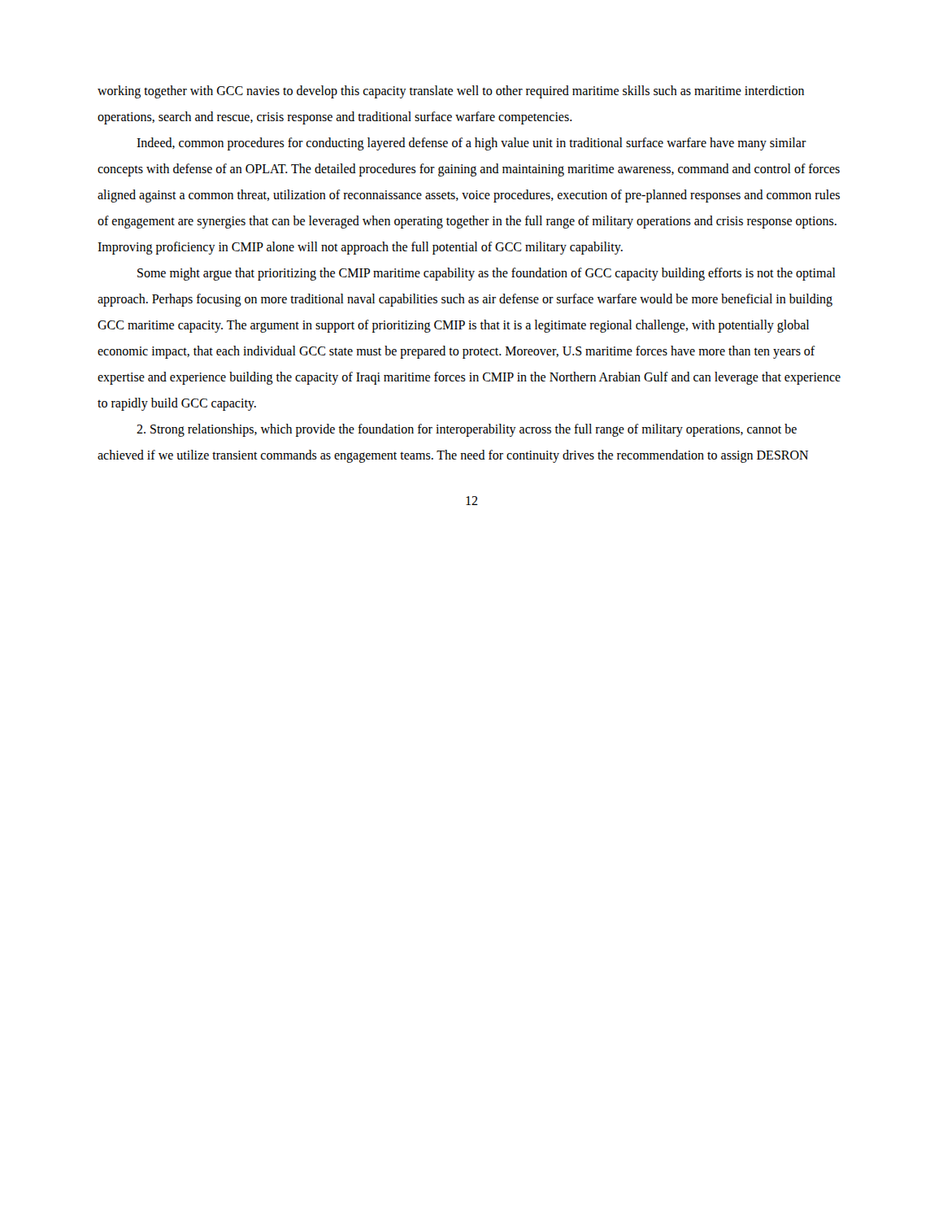working together with GCC navies to develop this capacity translate well to other required maritime skills such as maritime interdiction operations, search and rescue, crisis response and traditional surface warfare competencies.
Indeed, common procedures for conducting layered defense of a high value unit in traditional surface warfare have many similar concepts with defense of an OPLAT. The detailed procedures for gaining and maintaining maritime awareness, command and control of forces aligned against a common threat, utilization of reconnaissance assets, voice procedures, execution of pre-planned responses and common rules of engagement are synergies that can be leveraged when operating together in the full range of military operations and crisis response options. Improving proficiency in CMIP alone will not approach the full potential of GCC military capability.
Some might argue that prioritizing the CMIP maritime capability as the foundation of GCC capacity building efforts is not the optimal approach. Perhaps focusing on more traditional naval capabilities such as air defense or surface warfare would be more beneficial in building GCC maritime capacity. The argument in support of prioritizing CMIP is that it is a legitimate regional challenge, with potentially global economic impact, that each individual GCC state must be prepared to protect. Moreover, U.S maritime forces have more than ten years of expertise and experience building the capacity of Iraqi maritime forces in CMIP in the Northern Arabian Gulf and can leverage that experience to rapidly build GCC capacity.
2. Strong relationships, which provide the foundation for interoperability across the full range of military operations, cannot be achieved if we utilize transient commands as engagement teams. The need for continuity drives the recommendation to assign DESRON
12